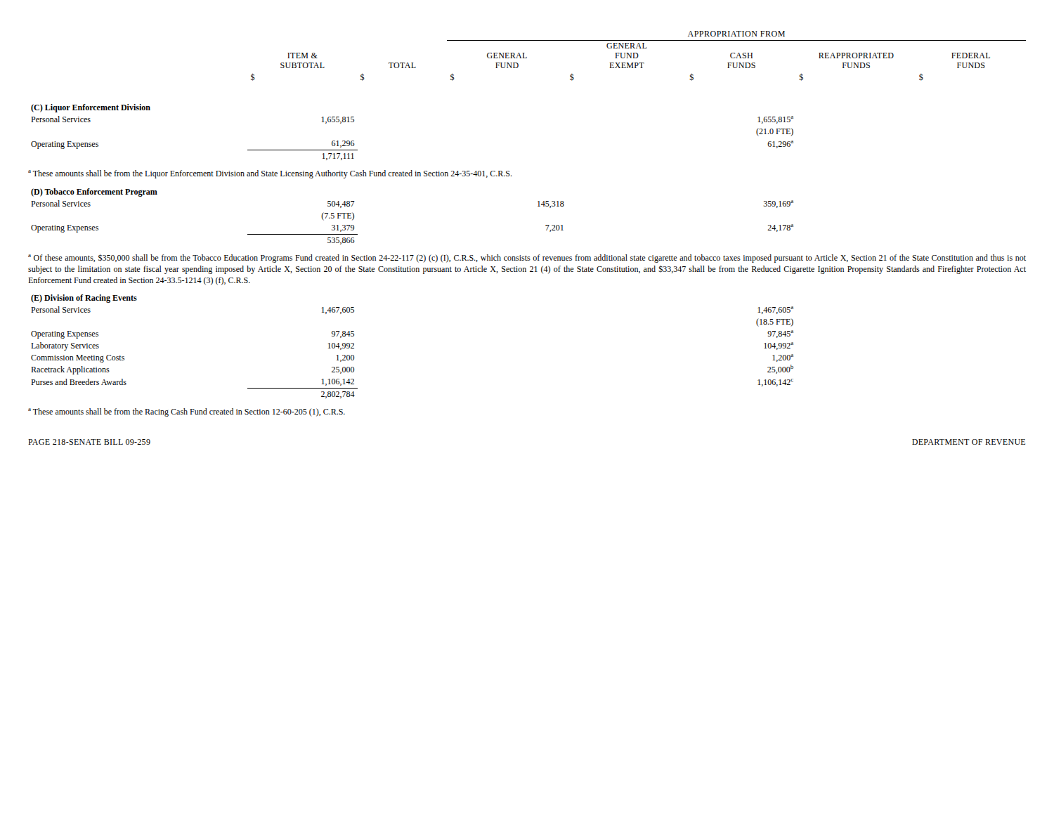| | | | APPROPRIATION FROM |
| | ITEM & SUBTOTAL | TOTAL | GENERAL FUND | GENERAL FUND EXEMPT | CASH FUNDS | REAPPROPRIATED FUNDS | FEDERAL FUNDS |
| | $ | $ | $ | $ | $ | $ | $ |
| (C) Liquor Enforcement Division | | | | | | | |
| Personal Services | 1,655,815 | | | | 1,655,815 a | | |
| | | | | | (21.0 FTE) | | |
| Operating Expenses | 61,296 | | | | 61,296 a | | |
| | 1,717,111 | | | | | | |
a These amounts shall be from the Liquor Enforcement Division and State Licensing Authority Cash Fund created in Section 24-35-401, C.R.S.
| (D) Tobacco Enforcement Program | | | | | | | |
| Personal Services | 504,487 | | 145,318 | | 359,169 a | | |
| | (7.5 FTE) | | | | | | |
| Operating Expenses | 31,379 | | 7,201 | | 24,178 a | | |
| | 535,866 | | | | | | |
a Of these amounts, $350,000 shall be from the Tobacco Education Programs Fund created in Section 24-22-117 (2) (c) (I), C.R.S., which consists of revenues from additional state cigarette and tobacco taxes imposed pursuant to Article X, Section 21 of the State Constitution and thus is not subject to the limitation on state fiscal year spending imposed by Article X, Section 20 of the State Constitution pursuant to Article X, Section 21 (4) of the State Constitution, and $33,347 shall be from the Reduced Cigarette Ignition Propensity Standards and Firefighter Protection Act Enforcement Fund created in Section 24-33.5-1214 (3) (f), C.R.S.
| (E) Division of Racing Events | | | | | | | |
| Personal Services | 1,467,605 | | | | 1,467,605 a | | |
| | | | | | (18.5 FTE) | | |
| Operating Expenses | 97,845 | | | | 97,845 a | | |
| Laboratory Services | 104,992 | | | | 104,992 a | | |
| Commission Meeting Costs | 1,200 | | | | 1,200 a | | |
| Racetrack Applications | 25,000 | | | | 25,000 b | | |
| Purses and Breeders Awards | 1,106,142 | | | | 1,106,142 c | | |
| | 2,802,784 | | | | | | |
a These amounts shall be from the Racing Cash Fund created in Section 12-60-205 (1), C.R.S.
PAGE 218-SENATE BILL 09-259 DEPARTMENT OF REVENUE